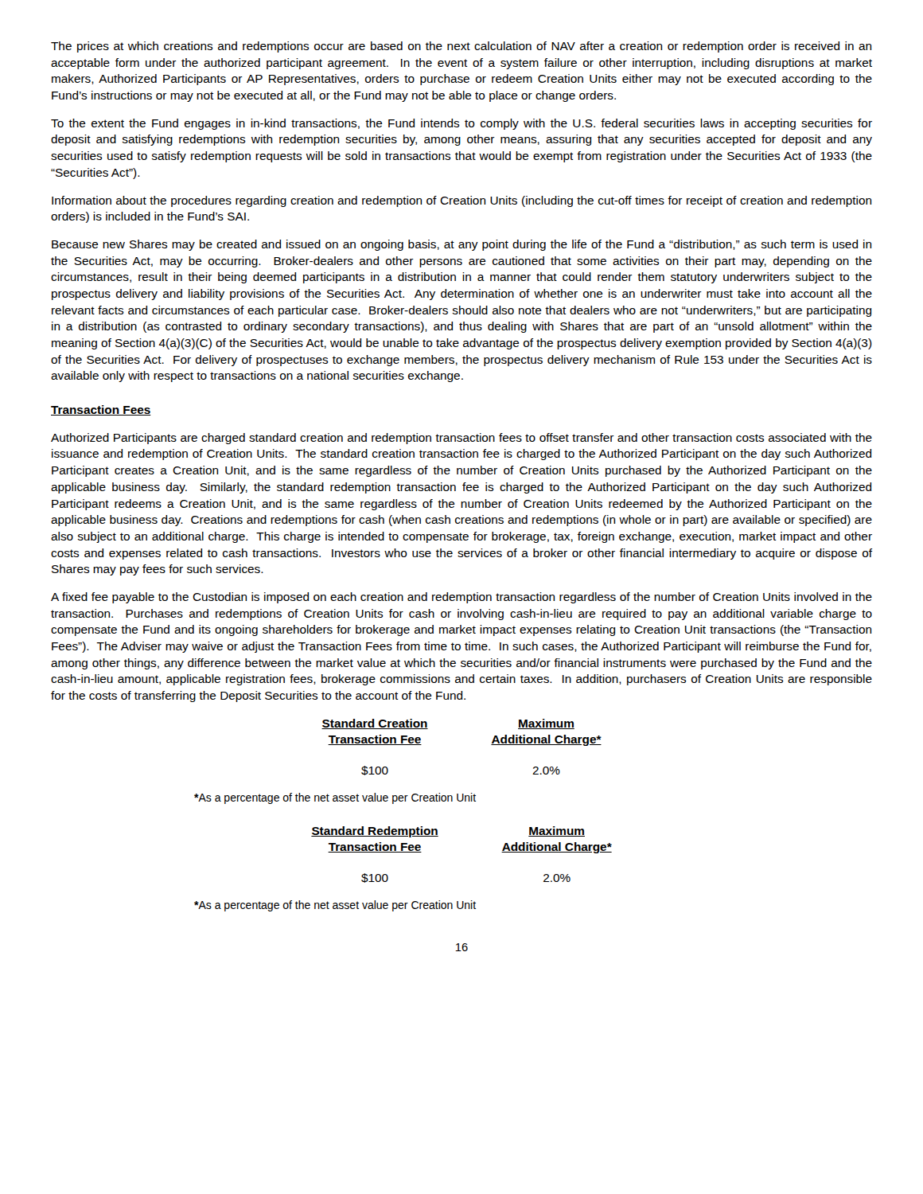The prices at which creations and redemptions occur are based on the next calculation of NAV after a creation or redemption order is received in an acceptable form under the authorized participant agreement. In the event of a system failure or other interruption, including disruptions at market makers, Authorized Participants or AP Representatives, orders to purchase or redeem Creation Units either may not be executed according to the Fund’s instructions or may not be executed at all, or the Fund may not be able to place or change orders.
To the extent the Fund engages in in-kind transactions, the Fund intends to comply with the U.S. federal securities laws in accepting securities for deposit and satisfying redemptions with redemption securities by, among other means, assuring that any securities accepted for deposit and any securities used to satisfy redemption requests will be sold in transactions that would be exempt from registration under the Securities Act of 1933 (the “Securities Act”).
Information about the procedures regarding creation and redemption of Creation Units (including the cut-off times for receipt of creation and redemption orders) is included in the Fund’s SAI.
Because new Shares may be created and issued on an ongoing basis, at any point during the life of the Fund a “distribution,” as such term is used in the Securities Act, may be occurring. Broker-dealers and other persons are cautioned that some activities on their part may, depending on the circumstances, result in their being deemed participants in a distribution in a manner that could render them statutory underwriters subject to the prospectus delivery and liability provisions of the Securities Act. Any determination of whether one is an underwriter must take into account all the relevant facts and circumstances of each particular case. Broker-dealers should also note that dealers who are not “underwriters,” but are participating in a distribution (as contrasted to ordinary secondary transactions), and thus dealing with Shares that are part of an “unsold allotment” within the meaning of Section 4(a)(3)(C) of the Securities Act, would be unable to take advantage of the prospectus delivery exemption provided by Section 4(a)(3) of the Securities Act. For delivery of prospectuses to exchange members, the prospectus delivery mechanism of Rule 153 under the Securities Act is available only with respect to transactions on a national securities exchange.
Transaction Fees
Authorized Participants are charged standard creation and redemption transaction fees to offset transfer and other transaction costs associated with the issuance and redemption of Creation Units. The standard creation transaction fee is charged to the Authorized Participant on the day such Authorized Participant creates a Creation Unit, and is the same regardless of the number of Creation Units purchased by the Authorized Participant on the applicable business day. Similarly, the standard redemption transaction fee is charged to the Authorized Participant on the day such Authorized Participant redeems a Creation Unit, and is the same regardless of the number of Creation Units redeemed by the Authorized Participant on the applicable business day. Creations and redemptions for cash (when cash creations and redemptions (in whole or in part) are available or specified) are also subject to an additional charge. This charge is intended to compensate for brokerage, tax, foreign exchange, execution, market impact and other costs and expenses related to cash transactions. Investors who use the services of a broker or other financial intermediary to acquire or dispose of Shares may pay fees for such services.
A fixed fee payable to the Custodian is imposed on each creation and redemption transaction regardless of the number of Creation Units involved in the transaction. Purchases and redemptions of Creation Units for cash or involving cash-in-lieu are required to pay an additional variable charge to compensate the Fund and its ongoing shareholders for brokerage and market impact expenses relating to Creation Unit transactions (the “Transaction Fees”). The Adviser may waive or adjust the Transaction Fees from time to time. In such cases, the Authorized Participant will reimburse the Fund for, among other things, any difference between the market value at which the securities and/or financial instruments were purchased by the Fund and the cash-in-lieu amount, applicable registration fees, brokerage commissions and certain taxes. In addition, purchasers of Creation Units are responsible for the costs of transferring the Deposit Securities to the account of the Fund.
| Standard Creation Transaction Fee | Maximum Additional Charge* |
| --- | --- |
| $100 | 2.0% |
*As a percentage of the net asset value per Creation Unit
| Standard Redemption Transaction Fee | Maximum Additional Charge* |
| --- | --- |
| $100 | 2.0% |
*As a percentage of the net asset value per Creation Unit
16